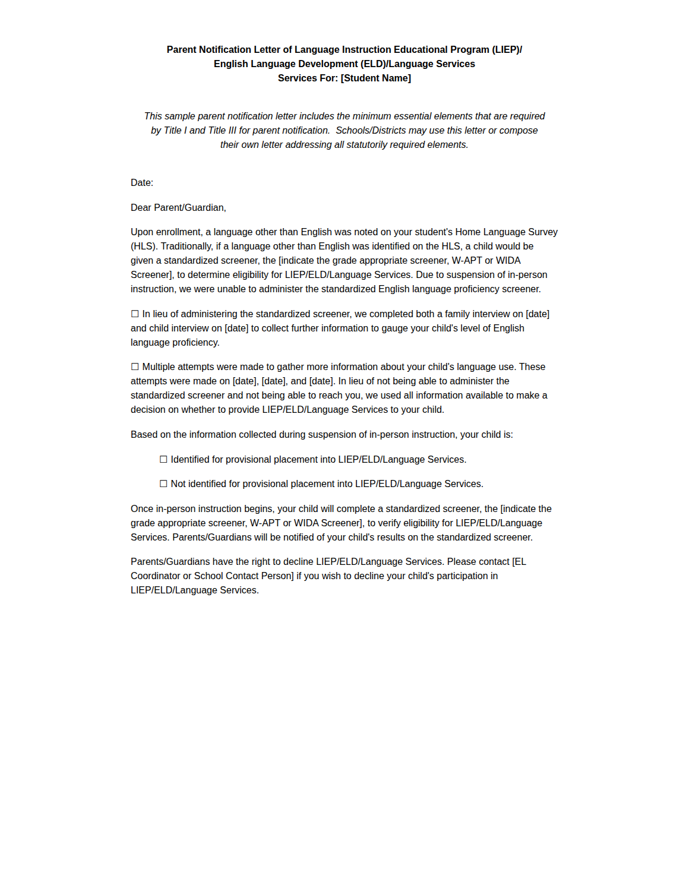Parent Notification Letter of Language Instruction Educational Program (LIEP)/
English Language Development (ELD)/Language Services
Services For: [Student Name]
This sample parent notification letter includes the minimum essential elements that are required by Title I and Title III for parent notification. Schools/Districts may use this letter or compose their own letter addressing all statutorily required elements.
Date:
Dear Parent/Guardian,
Upon enrollment, a language other than English was noted on your student's Home Language Survey (HLS). Traditionally, if a language other than English was identified on the HLS, a child would be given a standardized screener, the [indicate the grade appropriate screener, W-APT or WIDA Screener], to determine eligibility for LIEP/ELD/Language Services. Due to suspension of in-person instruction, we were unable to administer the standardized English language proficiency screener.
In lieu of administering the standardized screener, we completed both a family interview on [date] and child interview on [date] to collect further information to gauge your child's level of English language proficiency.
Multiple attempts were made to gather more information about your child's language use. These attempts were made on [date], [date], and [date]. In lieu of not being able to administer the standardized screener and not being able to reach you, we used all information available to make a decision on whether to provide LIEP/ELD/Language Services to your child.
Based on the information collected during suspension of in-person instruction, your child is:
Identified for provisional placement into LIEP/ELD/Language Services.
Not identified for provisional placement into LIEP/ELD/Language Services.
Once in-person instruction begins, your child will complete a standardized screener, the [indicate the grade appropriate screener, W-APT or WIDA Screener], to verify eligibility for LIEP/ELD/Language Services. Parents/Guardians will be notified of your child's results on the standardized screener.
Parents/Guardians have the right to decline LIEP/ELD/Language Services. Please contact [EL Coordinator or School Contact Person] if you wish to decline your child's participation in LIEP/ELD/Language Services.